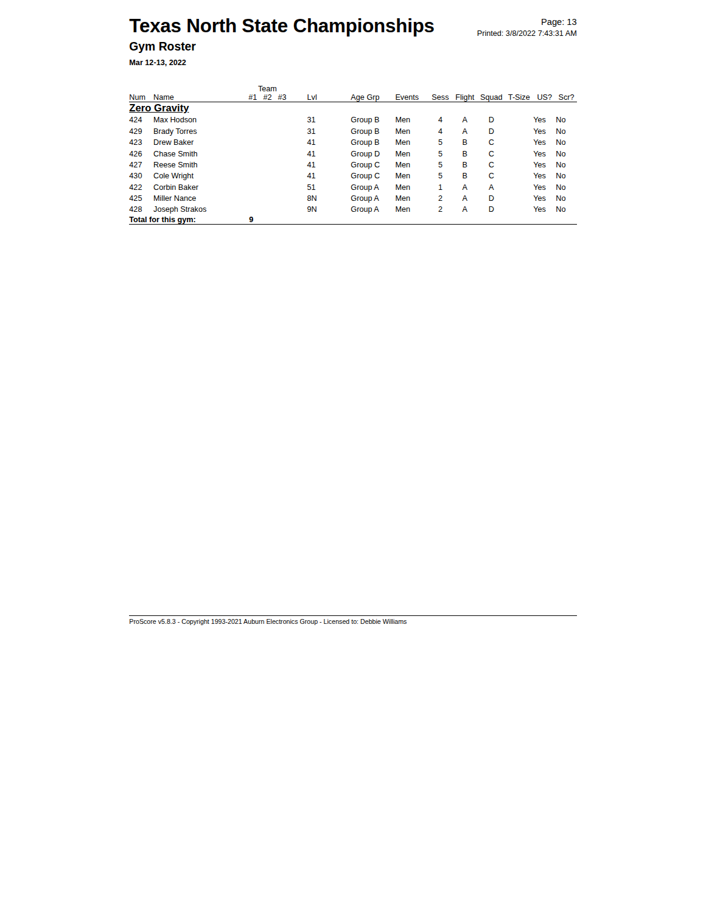Page: 13
Printed: 3/8/2022 7:43:31 AM
Texas North State Championships
Gym Roster
Mar 12-13, 2022
| | | Team | | | | | | | | | |
| --- | --- | --- | --- | --- | --- | --- | --- | --- | --- | --- | --- |
| Num | Name | #1 | #2 | #3 | Lvl | Age Grp | Events | Sess | Flight | Squad | T-Size | US? | Scr? |
| Zero Gravity |
| 424 | Max Hodson | | | | 31 | Group B | Men | 4 | A | D | | Yes | No |
| 429 | Brady Torres | | | | 31 | Group B | Men | 4 | A | D | | Yes | No |
| 423 | Drew Baker | | | | 41 | Group B | Men | 5 | B | C | | Yes | No |
| 426 | Chase Smith | | | | 41 | Group D | Men | 5 | B | C | | Yes | No |
| 427 | Reese Smith | | | | 41 | Group C | Men | 5 | B | C | | Yes | No |
| 430 | Cole Wright | | | | 41 | Group C | Men | 5 | B | C | | Yes | No |
| 422 | Corbin Baker | | | | 51 | Group A | Men | 1 | A | A | | Yes | No |
| 425 | Miller Nance | | | | 8N | Group A | Men | 2 | A | D | | Yes | No |
| 428 | Joseph Strakos | | | | 9N | Group A | Men | 2 | A | D | | Yes | No |
| Total for this gym: | 9 | |
ProScore v5.8.3 - Copyright 1993-2021 Auburn Electronics Group - Licensed to: Debbie Williams